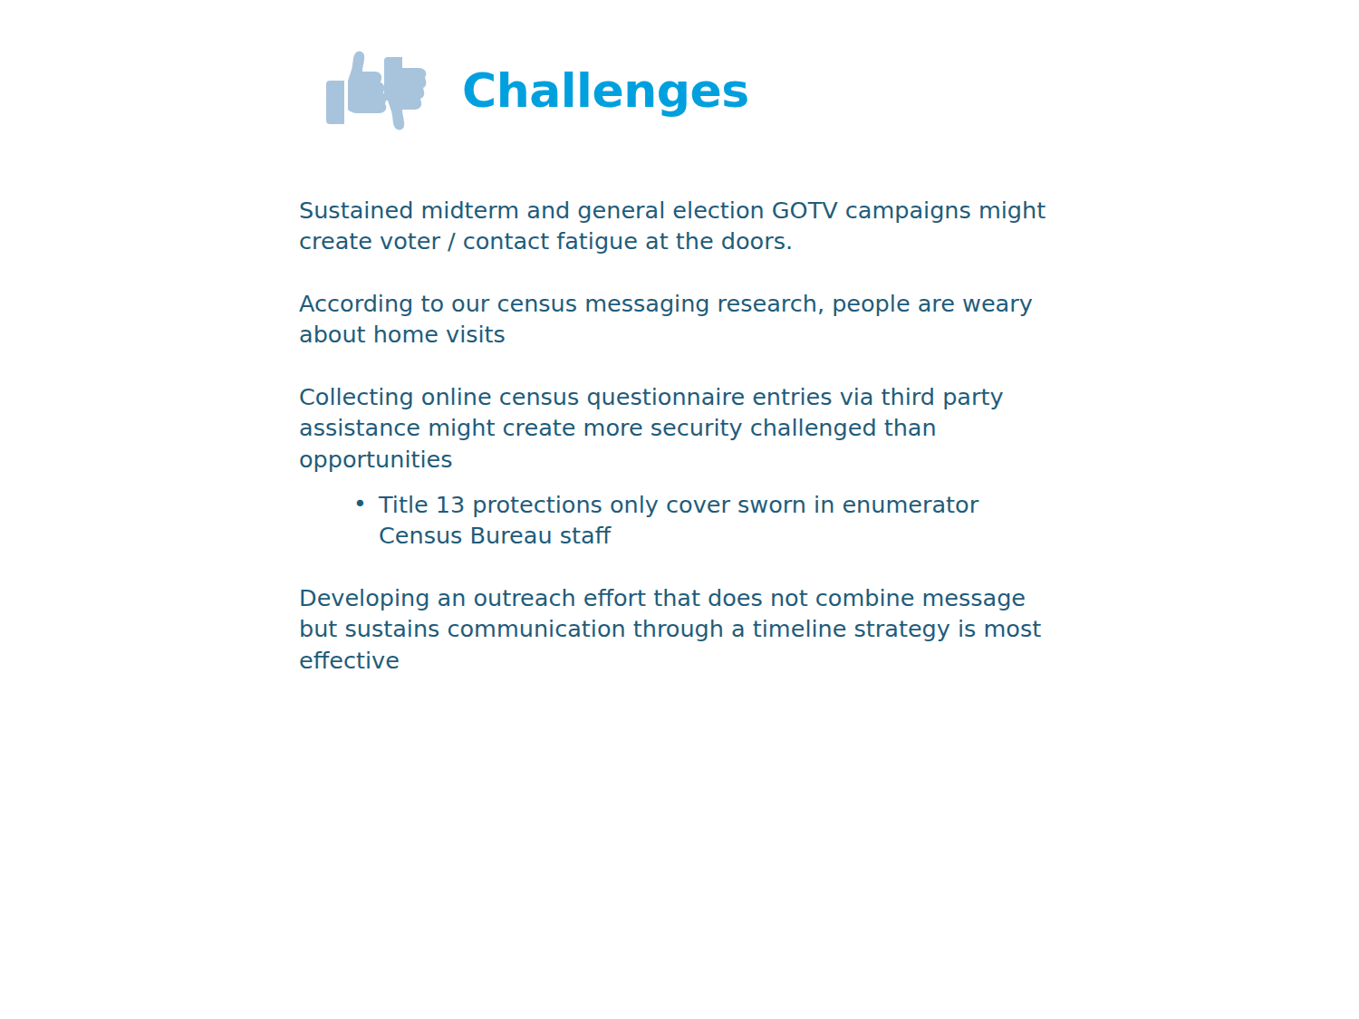Challenges
Sustained midterm and general election GOTV campaigns might create voter / contact fatigue at the doors.
According to our census messaging research, people are weary about home visits
Collecting online census questionnaire entries via third party assistance might create more security challenged than opportunities
Title 13 protections only cover sworn in enumerator Census Bureau staff
Developing an outreach effort that does not combine message but sustains communication through a timeline strategy is most effective